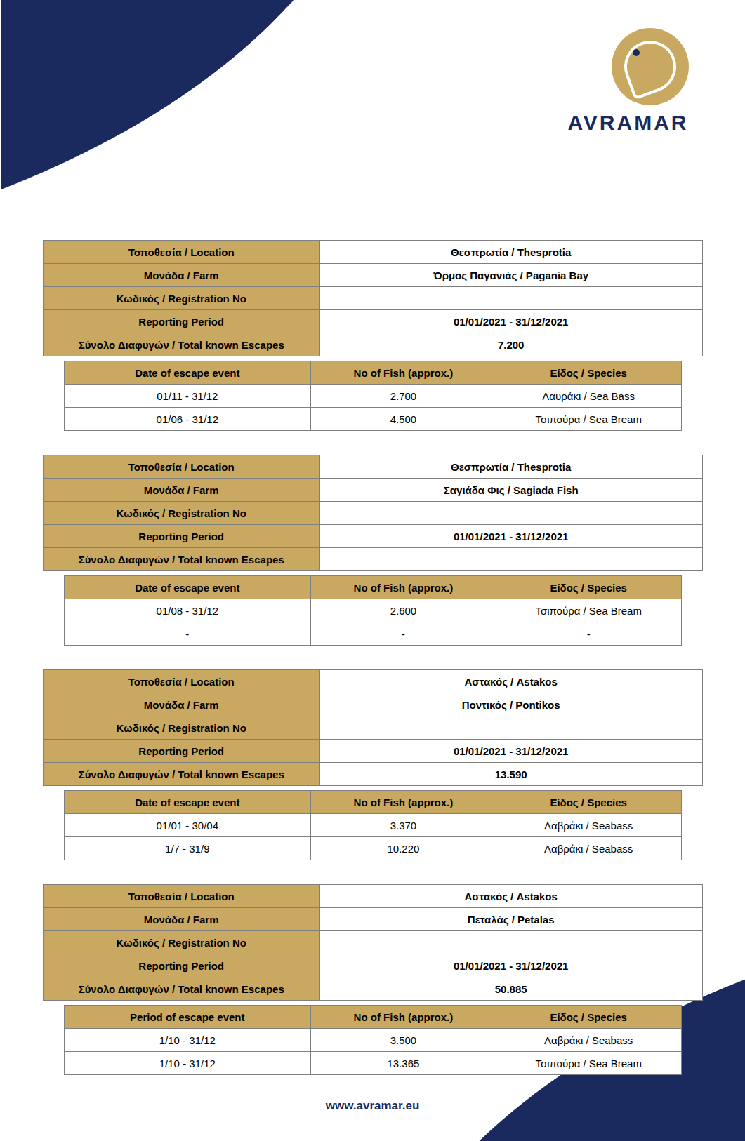AVRAMAR
| Τοποθεσία / Location | Θεσπρωτία / Thesprotia |
| Μονάδα / Farm | Όρμος Παγανιάς / Pagania Bay |
| Κωδικός / Registration No | |
| Reporting Period | 01/01/2021 - 31/12/2021 |
| Σύνολο Διαφυγών / Total known Escapes | 7.200 |
| Date of escape event | No of Fish (approx.) | Είδος / Species |
| --- | --- | --- |
| 01/11 - 31/12 | 2.700 | Λαυράκι / Sea Bass |
| 01/06 - 31/12 | 4.500 | Τσιπούρα / Sea Bream |
| Τοποθεσία / Location | Θεσπρωτία / Thesprotia |
| Μονάδα / Farm | Σαγιάδα Φις / Sagiada Fish |
| Κωδικός / Registration No | |
| Reporting Period | 01/01/2021 - 31/12/2021 |
| Σύνολο Διαφυγών / Total known Escapes | |
| Date of escape event | No of Fish (approx.) | Είδος / Species |
| --- | --- | --- |
| 01/08 - 31/12 | 2.600 | Τσιπούρα / Sea Bream |
| - | - | - |
| Τοποθεσία / Location | Αστακός / Astakos |
| Μονάδα / Farm | Ποντικός / Pontikos |
| Κωδικός / Registration No | |
| Reporting Period | 01/01/2021 - 31/12/2021 |
| Σύνολο Διαφυγών / Total known Escapes | 13.590 |
| Date of escape event | No of Fish (approx.) | Είδος / Species |
| --- | --- | --- |
| 01/01 - 30/04 | 3.370 | Λαβράκι / Seabass |
| 1/7 - 31/9 | 10.220 | Λαβράκι / Seabass |
| Τοποθεσία / Location | Αστακός / Astakos |
| Μονάδα / Farm | Πεταλάς / Petalas |
| Κωδικός / Registration No | |
| Reporting Period | 01/01/2021 - 31/12/2021 |
| Σύνολο Διαφυγών / Total known Escapes | 50.885 |
| Period of escape event | No of Fish (approx.) | Είδος / Species |
| --- | --- | --- |
| 1/10 - 31/12 | 3.500 | Λαβράκι / Seabass |
| 1/10 - 31/12 | 13.365 | Τσιπούρα / Sea Bream |
www.avramar.eu